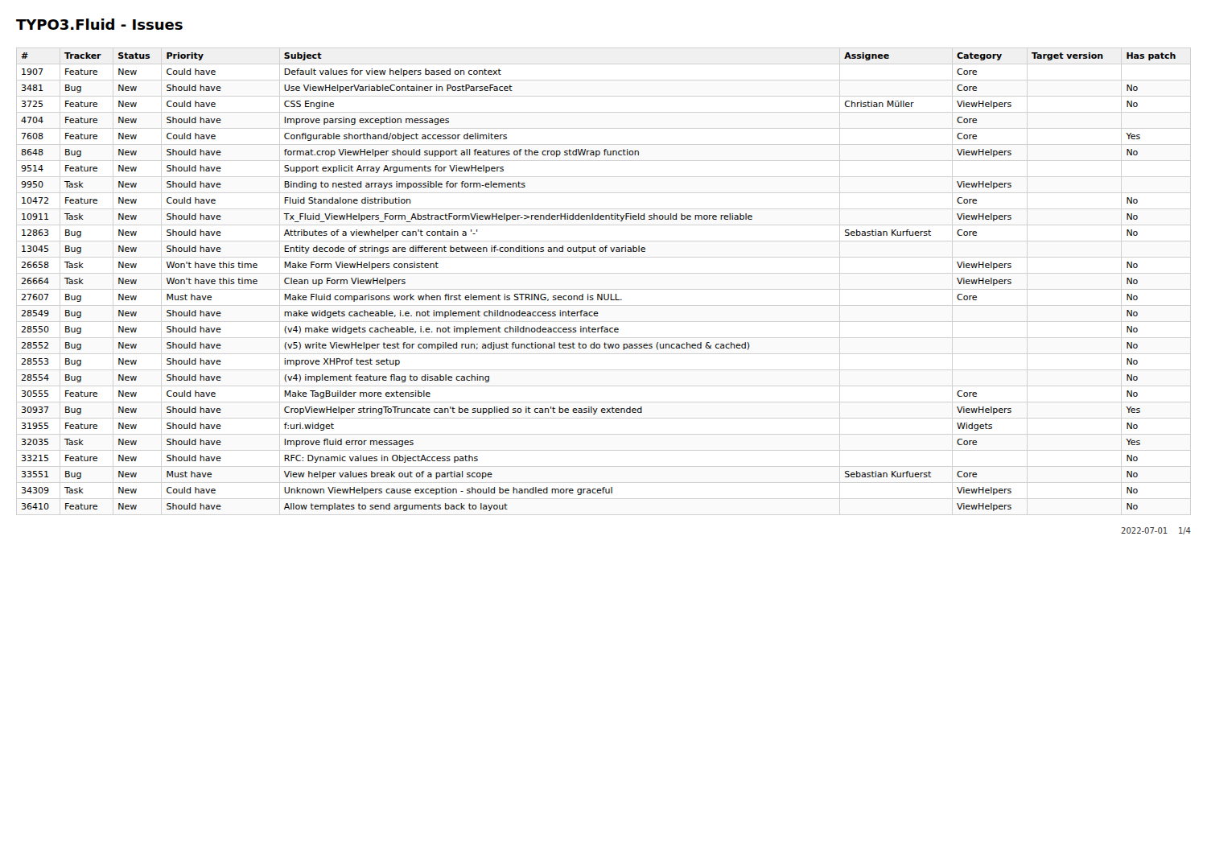TYPO3.Fluid - Issues
| # | Tracker | Status | Priority | Subject | Assignee | Category | Target version | Has patch |
| --- | --- | --- | --- | --- | --- | --- | --- | --- |
| 1907 | Feature | New | Could have | Default values for view helpers based on context | | Core | | |
| 3481 | Bug | New | Should have | Use ViewHelperVariableContainer in PostParseFacet | | Core | | No |
| 3725 | Feature | New | Could have | CSS Engine | Christian Müller | ViewHelpers | | No |
| 4704 | Feature | New | Should have | Improve parsing exception messages | | Core | | |
| 7608 | Feature | New | Could have | Configurable shorthand/object accessor delimiters | | Core | | Yes |
| 8648 | Bug | New | Should have | format.crop ViewHelper should support all features of the crop stdWrap function | | ViewHelpers | | No |
| 9514 | Feature | New | Should have | Support explicit Array Arguments for ViewHelpers | | | | |
| 9950 | Task | New | Should have | Binding to nested arrays impossible for form-elements | | ViewHelpers | | |
| 10472 | Feature | New | Could have | Fluid Standalone distribution | | Core | | No |
| 10911 | Task | New | Should have | Tx_Fluid_ViewHelpers_Form_AbstractFormViewHelper->renderHiddenIdentityField should be more reliable | | ViewHelpers | | No |
| 12863 | Bug | New | Should have | Attributes of a viewhelper can't contain a '-' | Sebastian Kurfuerst | Core | | No |
| 13045 | Bug | New | Should have | Entity decode of strings are different between if-conditions and output of variable | | | | |
| 26658 | Task | New | Won't have this time | Make Form ViewHelpers consistent | | ViewHelpers | | No |
| 26664 | Task | New | Won't have this time | Clean up Form ViewHelpers | | ViewHelpers | | No |
| 27607 | Bug | New | Must have | Make Fluid comparisons work when first element is STRING, second is NULL. | | Core | | No |
| 28549 | Bug | New | Should have | make widgets cacheable, i.e. not implement childnodeaccess interface | | | | No |
| 28550 | Bug | New | Should have | (v4) make widgets cacheable, i.e. not implement childnodeaccess interface | | | | No |
| 28552 | Bug | New | Should have | (v5) write ViewHelper test for compiled run; adjust functional test to do two passes (uncached & cached) | | | | No |
| 28553 | Bug | New | Should have | improve XHProf test setup | | | | No |
| 28554 | Bug | New | Should have | (v4) implement feature flag to disable caching | | | | No |
| 30555 | Feature | New | Could have | Make TagBuilder more extensible | | Core | | No |
| 30937 | Bug | New | Should have | CropViewHelper stringToTruncate can't be supplied so it can't be easily extended | | ViewHelpers | | Yes |
| 31955 | Feature | New | Should have | f:uri.widget | | Widgets | | No |
| 32035 | Task | New | Should have | Improve fluid error messages | | Core | | Yes |
| 33215 | Feature | New | Should have | RFC: Dynamic values in ObjectAccess paths | | | | No |
| 33551 | Bug | New | Must have | View helper values break out of a partial scope | Sebastian Kurfuerst | Core | | No |
| 34309 | Task | New | Could have | Unknown ViewHelpers cause exception - should be handled more graceful | | ViewHelpers | | No |
| 36410 | Feature | New | Should have | Allow templates to send arguments back to layout | | ViewHelpers | | No |
2022-07-01 1/4